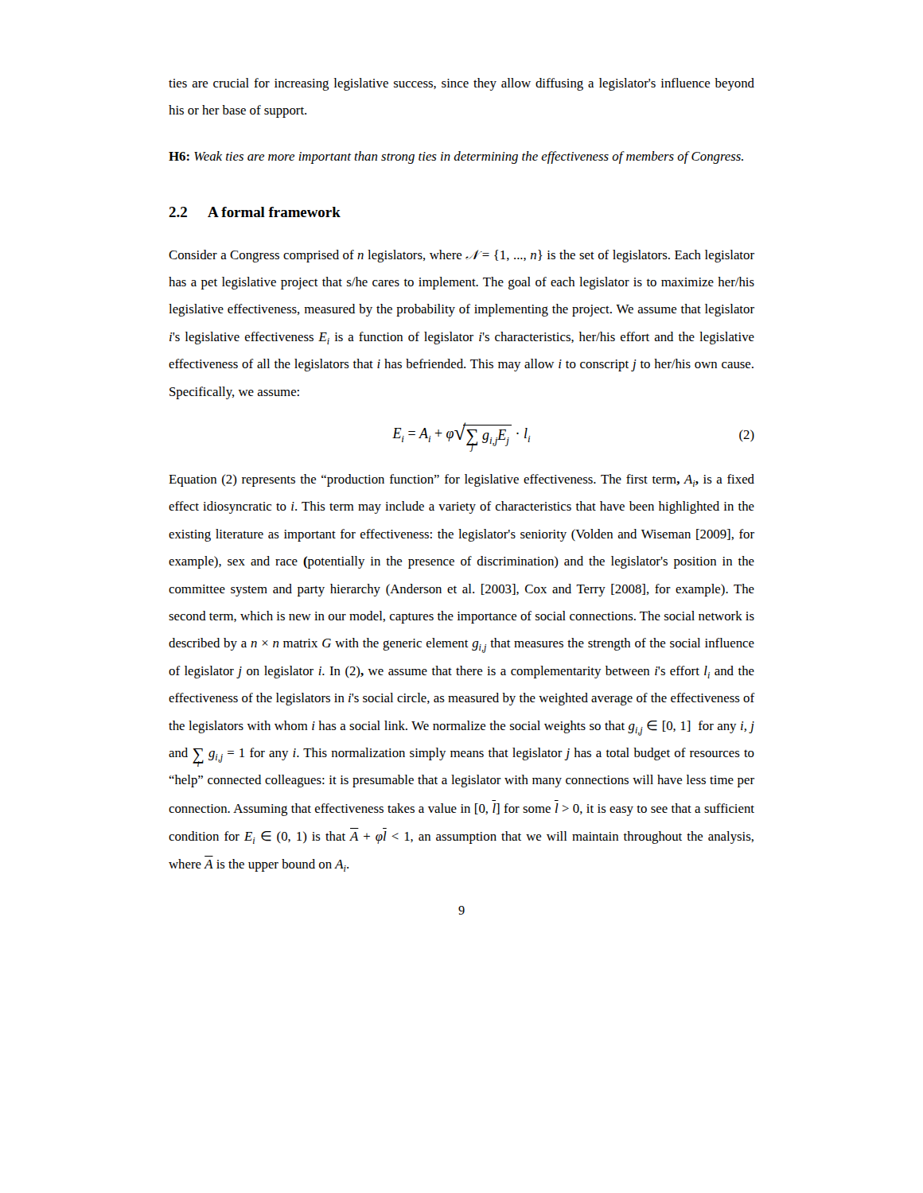ties are crucial for increasing legislative success, since they allow diffusing a legislator's influence beyond his or her base of support.
H6: Weak ties are more important than strong ties in determining the effectiveness of members of Congress.
2.2 A formal framework
Consider a Congress comprised of n legislators, where 𝒩 = {1, ..., n} is the set of legislators. Each legislator has a pet legislative project that s/he cares to implement. The goal of each legislator is to maximize her/his legislative effectiveness, measured by the probability of implementing the project. We assume that legislator i's legislative effectiveness Ei is a function of legislator i's characteristics, her/his effort and the legislative effectiveness of all the legislators that i has befriended. This may allow i to conscript j to her/his own cause. Specifically, we assume:
Ei = Ai + φ∑j gi,jEj · li (2)
Equation (2) represents the “production function” for legislative effectiveness. The first term, Ai, is a fixed effect idiosyncratic to i. This term may include a variety of characteristics that have been highlighted in the existing literature as important for effectiveness: the legislator's seniority (Volden and Wiseman [2009], for example), sex and race (potentially in the presence of discrimination) and the legislator's position in the committee system and party hierarchy (Anderson et al. [2003], Cox and Terry [2008], for example). The second term, which is new in our model, captures the importance of social connections. The social network is described by a n × n matrix G with the generic element gi,j that measures the strength of the social influence of legislator j on legislator i. In (2), we assume that there is a complementarity between i's effort li and the effectiveness of the legislators in i's social circle, as measured by the weighted average of the effectiveness of the legislators with whom i has a social link. We normalize the social weights so that gi,j ∈ [0, 1] for any i, j and ∑i gi,j = 1 for any i. This normalization simply means that legislator j has a total budget of resources to “help” connected colleagues: it is presumable that a legislator with many connections will have less time per connection. Assuming that effectiveness takes a value in [0, l] for some l > 0, it is easy to see that a sufficient condition for Ei ∈ (0, 1) is that A + φl < 1, an assumption that we will maintain throughout the analysis, where A is the upper bound on Ai.
9